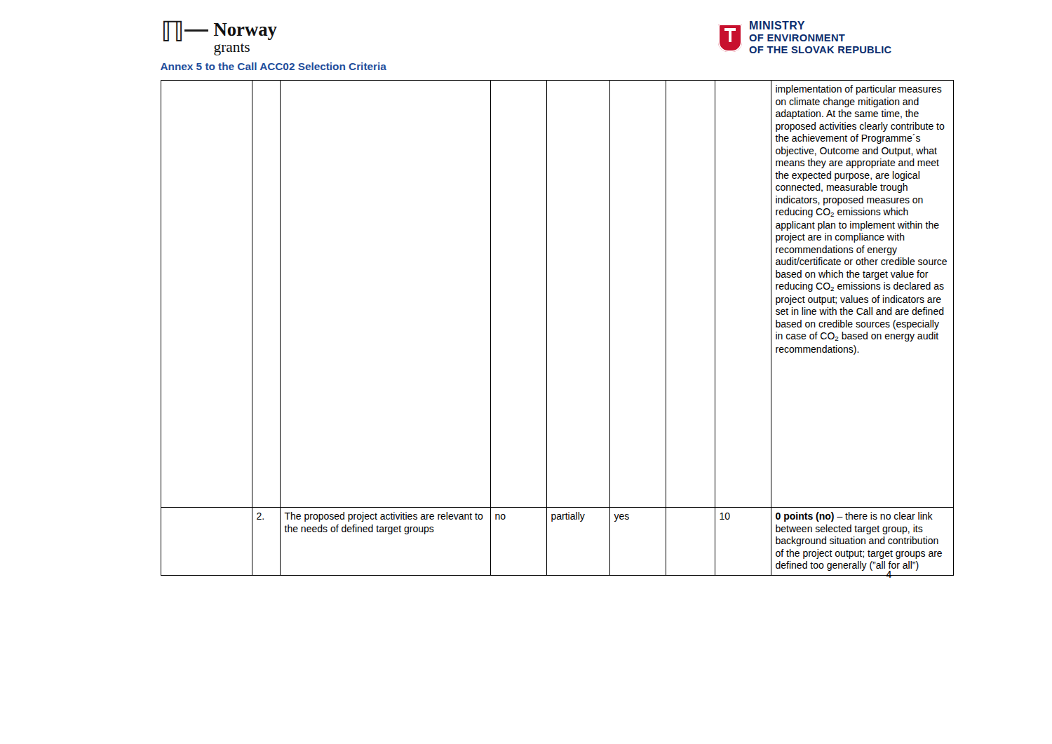ℿ
Norway
grants
MINISTRY
OF ENVIRONMENT
OF THE SLOVAK REPUBLIC
Annex 5 to the Call ACC02 Selection Criteria
| | | | | | | | | implementation of particular measures on climate change mitigation and adaptation. At the same time, the proposed activities clearly contribute to the achievement of Programme´s objective, Outcome and Output, what means they are appropriate and meet the expected purpose, are logical connected, measurable trough indicators, proposed measures on reducing CO 2 emissions which applicant plan to implement within the project are in compliance with recommendations of energy audit/certificate or other credible source based on which the target value for reducing CO 2 emissions is declared as project output; values of indicators are set in line with the Call and are defined based on credible sources (especially in case of CO 2 based on energy audit recommendations). |
| | 2. | The proposed project activities are relevant to the needs of defined target groups | no | partially | yes | | 10 | 0 points (no) – there is no clear link between selected target group, its background situation and contribution of the project output; target groups are defined too generally (”all for all”) |
4